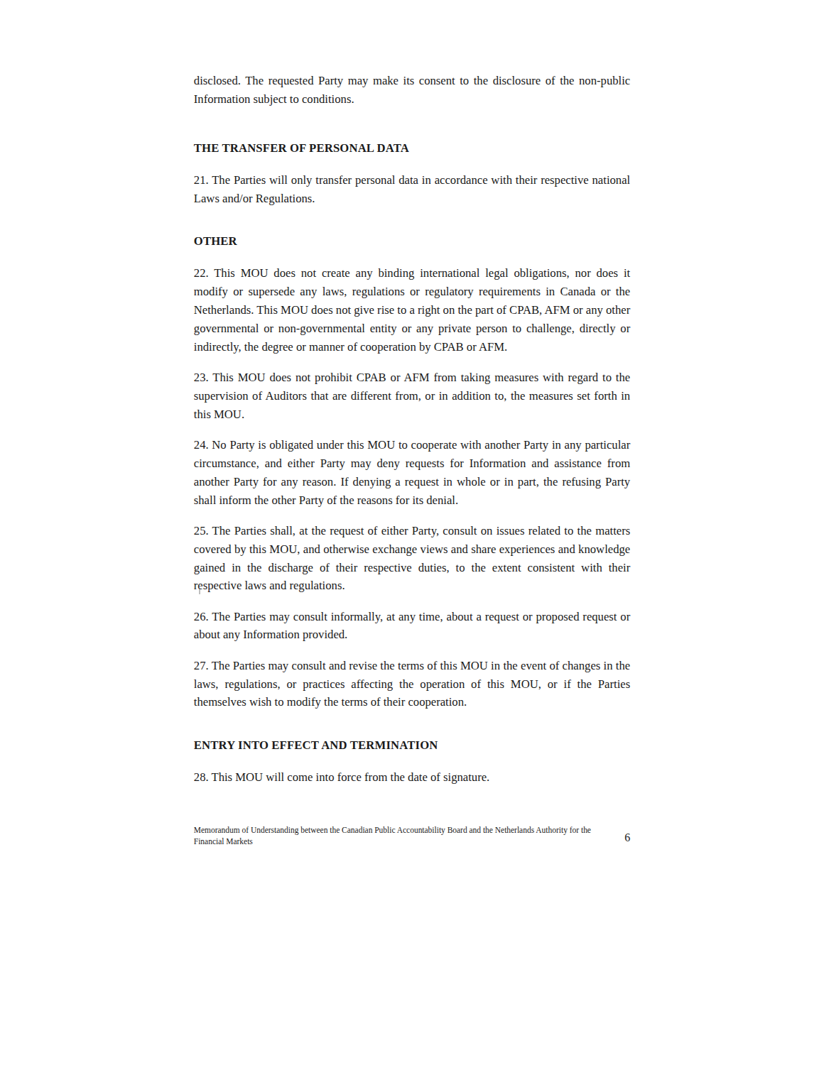disclosed. The requested Party may make its consent to the disclosure of the non-public Information subject to conditions.
The transfer of personal data
21. The Parties will only transfer personal data in accordance with their respective national Laws and/or Regulations.
Other
22. This MOU does not create any binding international legal obligations, nor does it modify or supersede any laws, regulations or regulatory requirements in Canada or the Netherlands. This MOU does not give rise to a right on the part of CPAB, AFM or any other governmental or non-governmental entity or any private person to challenge, directly or indirectly, the degree or manner of cooperation by CPAB or AFM.
23. This MOU does not prohibit CPAB or AFM from taking measures with regard to the supervision of Auditors that are different from, or in addition to, the measures set forth in this MOU.
24. No Party is obligated under this MOU to cooperate with another Party in any particular circumstance, and either Party may deny requests for Information and assistance from another Party for any reason. If denying a request in whole or in part, the refusing Party shall inform the other Party of the reasons for its denial.
25. The Parties shall, at the request of either Party, consult on issues related to the matters covered by this MOU, and otherwise exchange views and share experiences and knowledge gained in the discharge of their respective duties, to the extent consistent with their respective laws and regulations.
26. The Parties may consult informally, at any time, about a request or proposed request or about any Information provided.
27. The Parties may consult and revise the terms of this MOU in the event of changes in the laws, regulations, or practices affecting the operation of this MOU, or if the Parties themselves wish to modify the terms of their cooperation.
Entry into effect and termination
28. This MOU will come into force from the date of signature.
Memorandum of Understanding between the Canadian Public Accountability Board and the Netherlands Authority for the Financial Markets
6